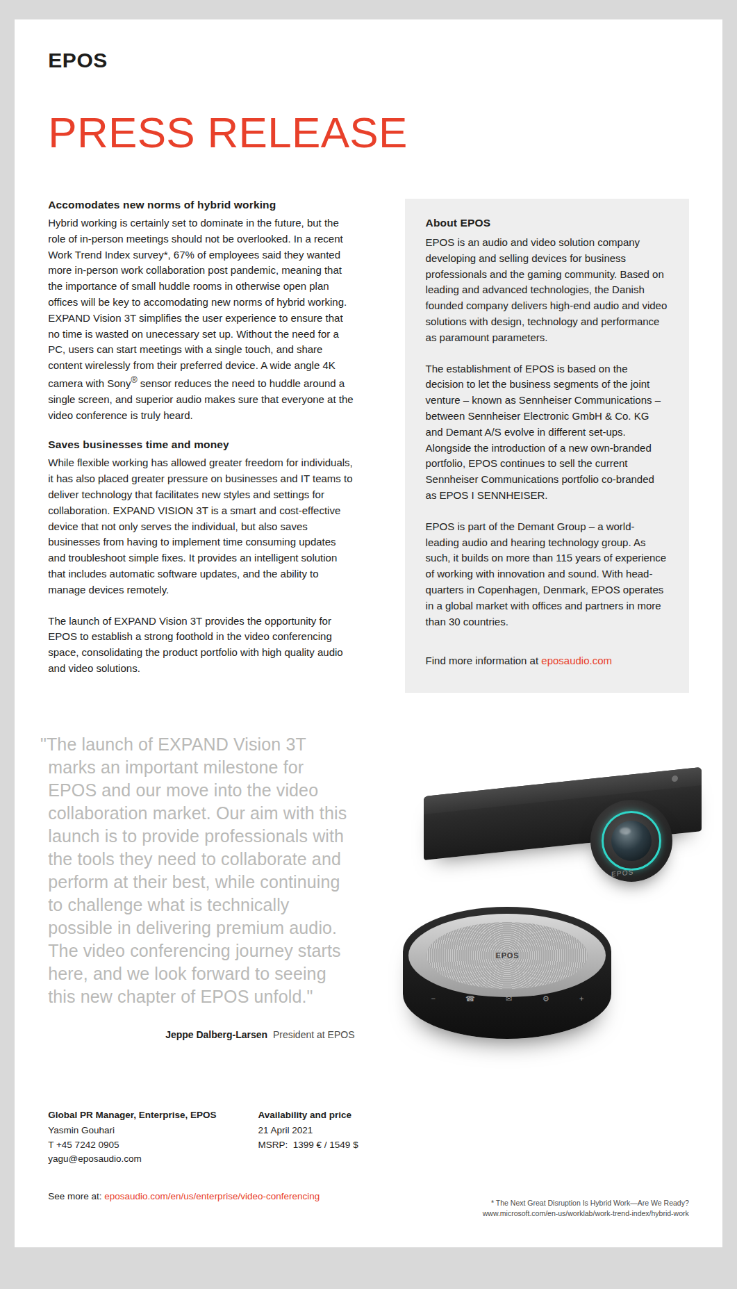EPOS
PRESS RELEASE
Accomodates new norms of hybrid working
Hybrid working is certainly set to dominate in the future, but the role of in-person meetings should not be overlooked. In a recent Work Trend Index survey*, 67% of employees said they wanted more in-person work collaboration post pandemic, meaning that the importance of small huddle rooms in otherwise open plan offices will be key to accomodating new norms of hybrid working. EXPAND Vision 3T simplifies the user experience to ensure that no time is wasted on unecessary set up. Without the need for a PC, users can start meetings with a single touch, and share content wirelessly from their preferred device. A wide angle 4K camera with Sony® sensor reduces the need to huddle around a single screen, and superior audio makes sure that everyone at the video conference is truly heard.
Saves businesses time and money
While flexible working has allowed greater freedom for individuals, it has also placed greater pressure on businesses and IT teams to deliver technology that facilitates new styles and settings for collaboration. EXPAND VISION 3T is a smart and cost-effective device that not only serves the individual, but also saves businesses from having to implement time consuming updates and troubleshoot simple fixes. It provides an intelligent solution that includes automatic software updates, and the ability to manage devices remotely.
The launch of EXPAND Vision 3T provides the opportunity for EPOS to establish a strong foothold in the video conferencing space, consolidating the product portfolio with high quality audio and video solutions.
About EPOS
EPOS is an audio and video solution company developing and selling devices for business professionals and the gaming community. Based on leading and advanced technologies, the Danish founded company delivers high-end audio and video solutions with design, technology and performance as paramount parameters.
The establishment of EPOS is based on the decision to let the business segments of the joint venture – known as Sennheiser Communications – between Sennheiser Electronic GmbH & Co. KG and Demant A/S evolve in different set-ups. Alongside the introduction of a new own-branded portfolio, EPOS continues to sell the current Sennheiser Communications portfolio co-branded as EPOS I SENNHEISER.
EPOS is part of the Demant Group – a world-leading audio and hearing technology group. As such, it builds on more than 115 years of experience of working with innovation and sound. With head-quarters in Copenhagen, Denmark, EPOS operates in a global market with offices and partners in more than 30 countries.
Find more information at eposaudio.com
"The launch of EXPAND Vision 3T marks an important milestone for EPOS and our move into the video collaboration market. Our aim with this launch is to provide professionals with the tools they need to collaborate and perform at their best, while continuing to challenge what is technically possible in delivering premium audio. The video conferencing journey starts here, and we look forward to seeing this new chapter of EPOS unfold."
Jeppe Dalberg-Larsen President at EPOS
EPOS
EPOS
−☎✉⚙+
Global PR Manager, Enterprise, EPOS
Yasmin Gouhari
T +45 7242 0905
yagu@eposaudio.com
Availability and price
21 April 2021
MSRP: 1399 € / 1549 $
See more at: eposaudio.com/en/us/enterprise/video-conferencing
* The Next Great Disruption Is Hybrid Work—Are We Ready?
www.microsoft.com/en-us/worklab/work-trend-index/hybrid-work